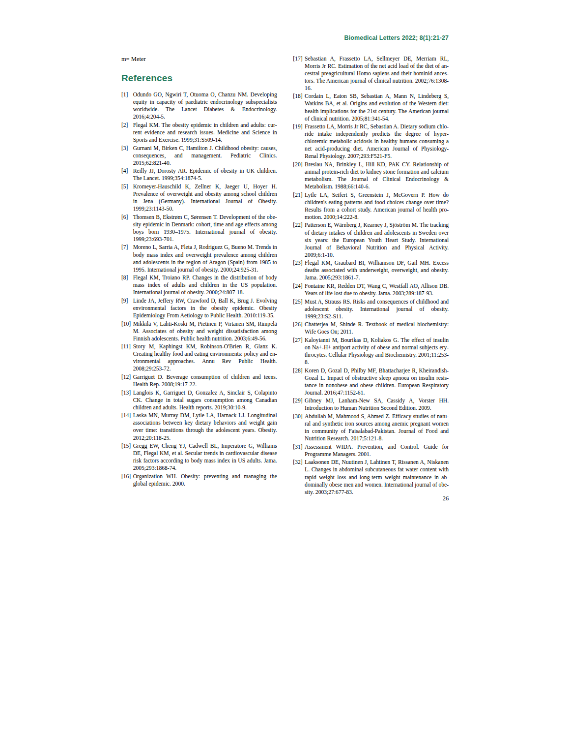Biomedical Letters 2022; 8(1):21-27
m= Meter
References
[1] Odundo GO, Ngwiri T, Otuoma O, Chanzu NM. Developing equity in capacity of paediatric endocrinology subspecialists worldwide. The Lancet Diabetes & Endocrinology. 2016;4:204-5.
[2] Flegal KM. The obesity epidemic in children and adults: current evidence and research issues. Medicine and Science in Sports and Exercise. 1999;31:S509-14.
[3] Gurnani M, Birken C, Hamilton J. Childhood obesity: causes, consequences, and management. Pediatric Clinics. 2015;62:821-40.
[4] Reilly JJ, Dorosty AR. Epidemic of obesity in UK children. The Lancet. 1999;354:1874-5.
[5] Kromeyer-Hauschild K, Zellner K, Jaeger U, Hoyer H. Prevalence of overweight and obesity among school children in Jena (Germany). International Journal of Obesity. 1999;23:1143-50.
[6] Thomsen B, Ekstrøm C, Sørensen T. Development of the obesity epidemic in Denmark: cohort, time and age effects among boys born 1930–1975. International journal of obesity. 1999;23:693-701.
[7] Moreno L, Sarria A, Fleta J, Rodriguez G, Bueno M. Trends in body mass index and overweight prevalence among children and adolescents in the region of Aragon (Spain) from 1985 to 1995. International journal of obesity. 2000;24:925-31.
[8] Flegal KM, Troiano RP. Changes in the distribution of body mass index of adults and children in the US population. International journal of obesity. 2000;24:807-18.
[9] Linde JA, Jeffery RW, Crawford D, Ball K, Brug J. Evolving environmental factors in the obesity epidemic. Obesity Epidemiology From Aetiology to Public Health. 2010:119-35.
[10] Mikkilä V, Lahti-Koski M, Pietinen P, Virtanen SM, Rimpelä M. Associates of obesity and weight dissatisfaction among Finnish adolescents. Public health nutrition. 2003;6:49-56.
[11] Story M, Kaphingst KM, Robinson-O'Brien R, Glanz K. Creating healthy food and eating environments: policy and environmental approaches. Annu Rev Public Health. 2008;29:253-72.
[12] Garriguet D. Beverage consumption of children and teens. Health Rep. 2008;19:17-22.
[13] Langlois K, Garriguet D, Gonzalez A, Sinclair S, Colapinto CK. Change in total sugars consumption among Canadian children and adults. Health reports. 2019;30:10-9.
[14] Laska MN, Murray DM, Lytle LA, Harnack LJ. Longitudinal associations between key dietary behaviors and weight gain over time: transitions through the adolescent years. Obesity. 2012;20:118-25.
[15] Gregg EW, Cheng YJ, Cadwell BL, Imperatore G, Williams DE, Flegal KM, et al. Secular trends in cardiovascular disease risk factors according to body mass index in US adults. Jama. 2005;293:1868-74.
[16] Organization WH. Obesity: preventing and managing the global epidemic. 2000.
[17] Sebastian A, Frassetto LA, Sellmeyer DE, Merriam RL, Morris Jr RC. Estimation of the net acid load of the diet of ancestral preagricultural Homo sapiens and their hominid ancestors. The American journal of clinical nutrition. 2002;76:1308-16.
[18] Cordain L, Eaton SB, Sebastian A, Mann N, Lindeberg S, Watkins BA, et al. Origins and evolution of the Western diet: health implications for the 21st century. The American journal of clinical nutrition. 2005;81:341-54.
[19] Frassetto LA, Morris Jr RC, Sebastian A. Dietary sodium chloride intake independently predicts the degree of hyperchloremic metabolic acidosis in healthy humans consuming a net acid-producing diet. American Journal of Physiology-Renal Physiology. 2007;293:F521-F5.
[20] Breslau NA, Brinkley L, Hill KD, PAK CY. Relationship of animal protein-rich diet to kidney stone formation and calcium metabolism. The Journal of Clinical Endocrinology & Metabolism. 1988;66:140-6.
[21] Lytle LA, Seifert S, Greenstein J, McGovern P. How do children's eating patterns and food choices change over time? Results from a cohort study. American journal of health promotion. 2000;14:222-8.
[22] Patterson E, Wärnberg J, Kearney J, Sjöström M. The tracking of dietary intakes of children and adolescents in Sweden over six years: the European Youth Heart Study. International Journal of Behavioral Nutrition and Physical Activity. 2009;6:1-10.
[23] Flegal KM, Graubard BI, Williamson DF, Gail MH. Excess deaths associated with underweight, overweight, and obesity. Jama. 2005;293:1861-7.
[24] Fontaine KR, Redden DT, Wang C, Westfall AO, Allison DB. Years of life lost due to obesity. Jama. 2003;289:187-93.
[25] Must A, Strauss RS. Risks and consequences of childhood and adolescent obesity. International journal of obesity. 1999;23:S2-S11.
[26] Chatterjea M, Shinde R. Textbook of medical biochemistry: Wife Goes On; 2011.
[27] Kaloyianni M, Bourikas D, Koliakos G. The effect of insulin on Na+-H+ antiport activity of obese and normal subjects erythrocytes. Cellular Physiology and Biochemistry. 2001;11:253-8.
[28] Koren D, Gozal D, Philby MF, Bhattacharjee R, Kheirandish-Gozal L. Impact of obstructive sleep apnoea on insulin resistance in nonobese and obese children. European Respiratory Journal. 2016;47:1152-61.
[29] Gibney MJ, Lanham-New SA, Cassidy A, Vorster HH. Introduction to Human Nutrition Second Edition. 2009.
[30] Abdullah M, Mahmood S, Ahmed Z. Efficacy studies of natural and synthetic iron sources among anemic pregnant women in community of Faisalabad-Pakistan. Journal of Food and Nutrition Research. 2017;5:121-8.
[31] Assessment WIDA. Prevention, and Control. Guide for Programme Managers. 2001.
[32] Laaksonen DE, Nuutinen J, Lahtinen T, Rissanen A, Niskanen L. Changes in abdominal subcutaneous fat water content with rapid weight loss and long-term weight maintenance in abdominally obese men and women. International journal of obesity. 2003;27:677-83.
26